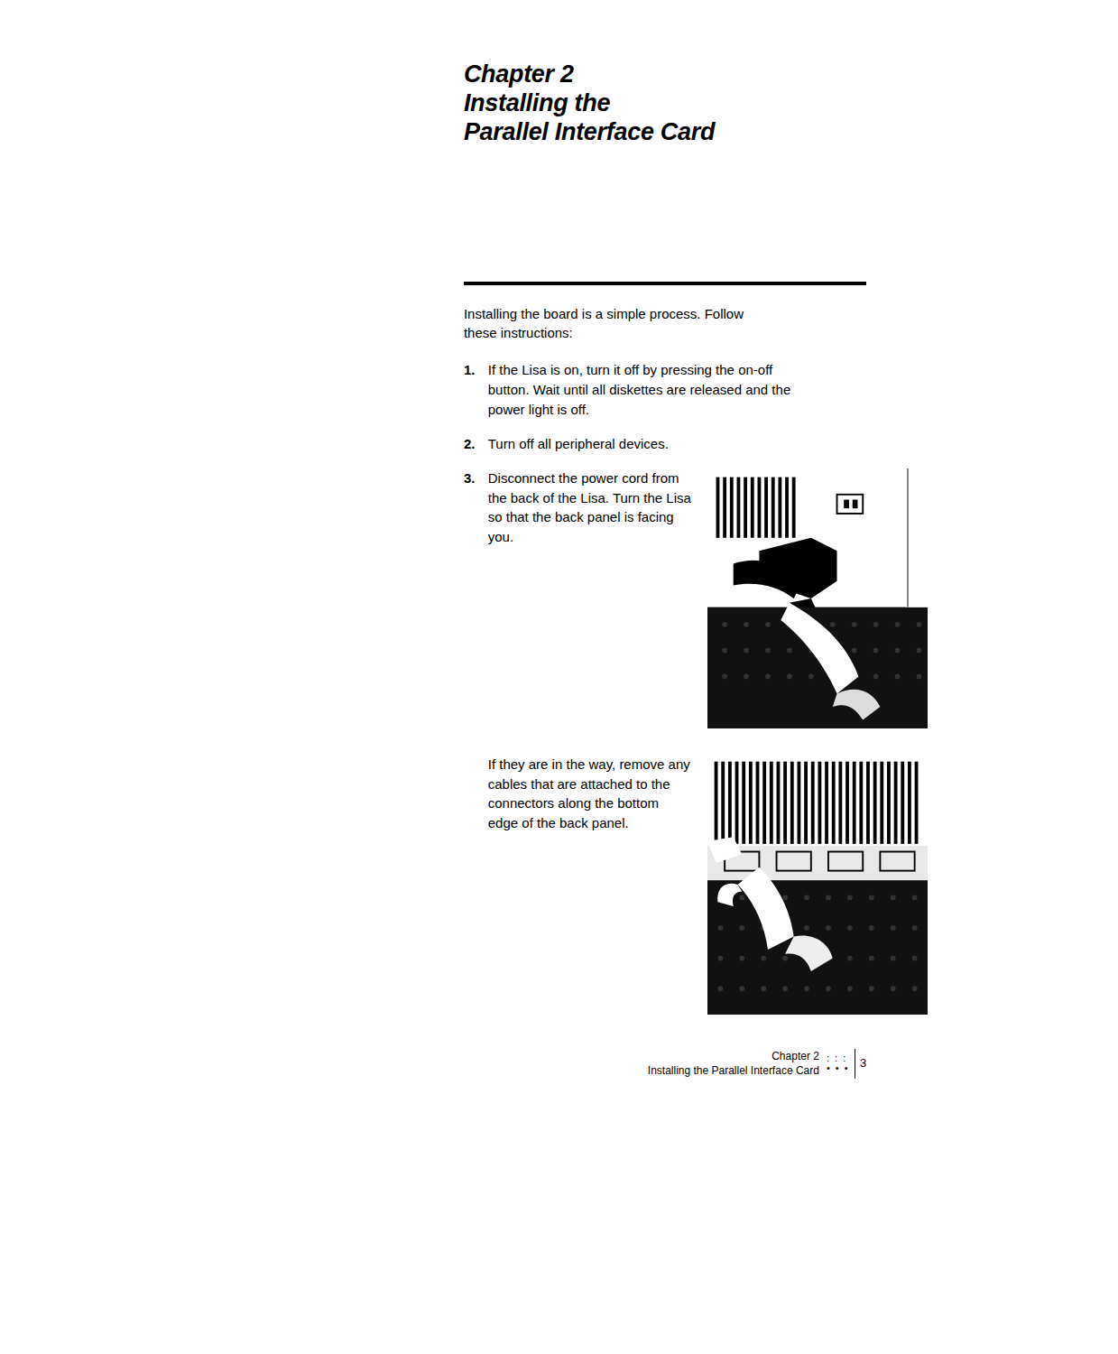Chapter 2 Installing the Parallel Interface Card
Installing the board is a simple process. Follow these instructions:
1.
If the Lisa is on, turn it off by pressing the on-off button. Wait until all diskettes are released and the power light is off.
2.
Turn off all peripheral devices.
3.
Disconnect the power cord from the back of the Lisa. Turn the Lisa so that the back panel is facing you.
If they are in the way, remove any cables that are attached to the connectors along the bottom edge of the back panel.
Chapter 2
Installing the Parallel Interface Card
: : : • • •
3